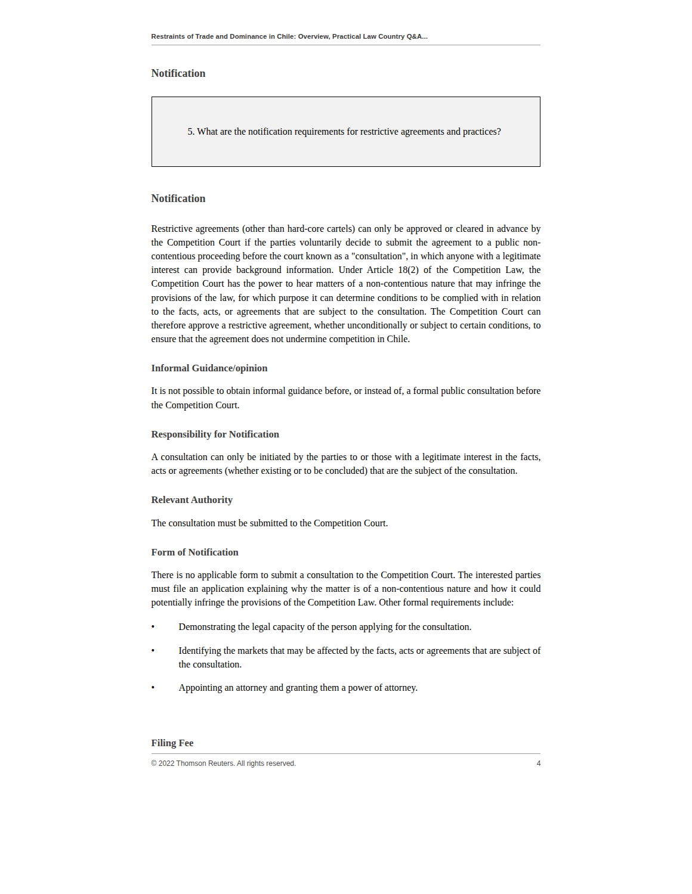Restraints of Trade and Dominance in Chile: Overview, Practical Law Country Q&A...
Notification
5. What are the notification requirements for restrictive agreements and practices?
Notification
Restrictive agreements (other than hard-core cartels) can only be approved or cleared in advance by the Competition Court if the parties voluntarily decide to submit the agreement to a public non-contentious proceeding before the court known as a "consultation", in which anyone with a legitimate interest can provide background information. Under Article 18(2) of the Competition Law, the Competition Court has the power to hear matters of a non-contentious nature that may infringe the provisions of the law, for which purpose it can determine conditions to be complied with in relation to the facts, acts, or agreements that are subject to the consultation. The Competition Court can therefore approve a restrictive agreement, whether unconditionally or subject to certain conditions, to ensure that the agreement does not undermine competition in Chile.
Informal Guidance/opinion
It is not possible to obtain informal guidance before, or instead of, a formal public consultation before the Competition Court.
Responsibility for Notification
A consultation can only be initiated by the parties to or those with a legitimate interest in the facts, acts or agreements (whether existing or to be concluded) that are the subject of the consultation.
Relevant Authority
The consultation must be submitted to the Competition Court.
Form of Notification
There is no applicable form to submit a consultation to the Competition Court. The interested parties must file an application explaining why the matter is of a non-contentious nature and how it could potentially infringe the provisions of the Competition Law. Other formal requirements include:
Demonstrating the legal capacity of the person applying for the consultation.
Identifying the markets that may be affected by the facts, acts or agreements that are subject of the consultation.
Appointing an attorney and granting them a power of attorney.
Filing Fee
© 2022 Thomson Reuters. All rights reserved.
4